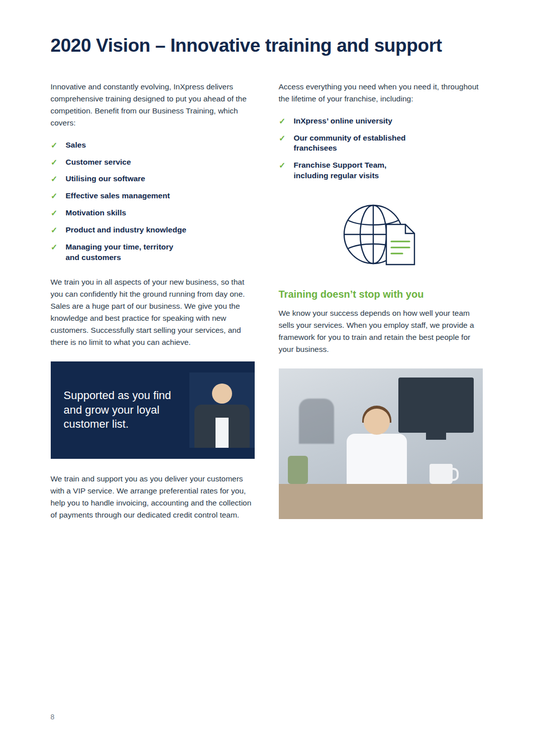2020 Vision – Innovative training and support
Innovative and constantly evolving, InXpress delivers comprehensive training designed to put you ahead of the competition. Benefit from our Business Training, which covers:
Sales
Customer service
Utilising our software
Effective sales management
Motivation skills
Product and industry knowledge
Managing your time, territory
and customers
We train you in all aspects of your new business, so that you can confidently hit the ground running from day one. Sales are a huge part of our business. We give you the knowledge and best practice for speaking with new customers. Successfully start selling your services, and there is no limit to what you can achieve.
Supported as you find and grow your loyal customer list.
We train and support you as you deliver your customers with a VIP service. We arrange preferential rates for you, help you to handle invoicing, accounting and the collection of payments through our dedicated credit control team.
Access everything you need when you need it, throughout the lifetime of your franchise, including:
InXpress’ online university
Our community of established
franchisees
Franchise Support Team,
including regular visits
Training doesn’t stop with you
We know your success depends on how well your team sells your services. When you employ staff, we provide a framework for you to train and retain the best people for your business.
8